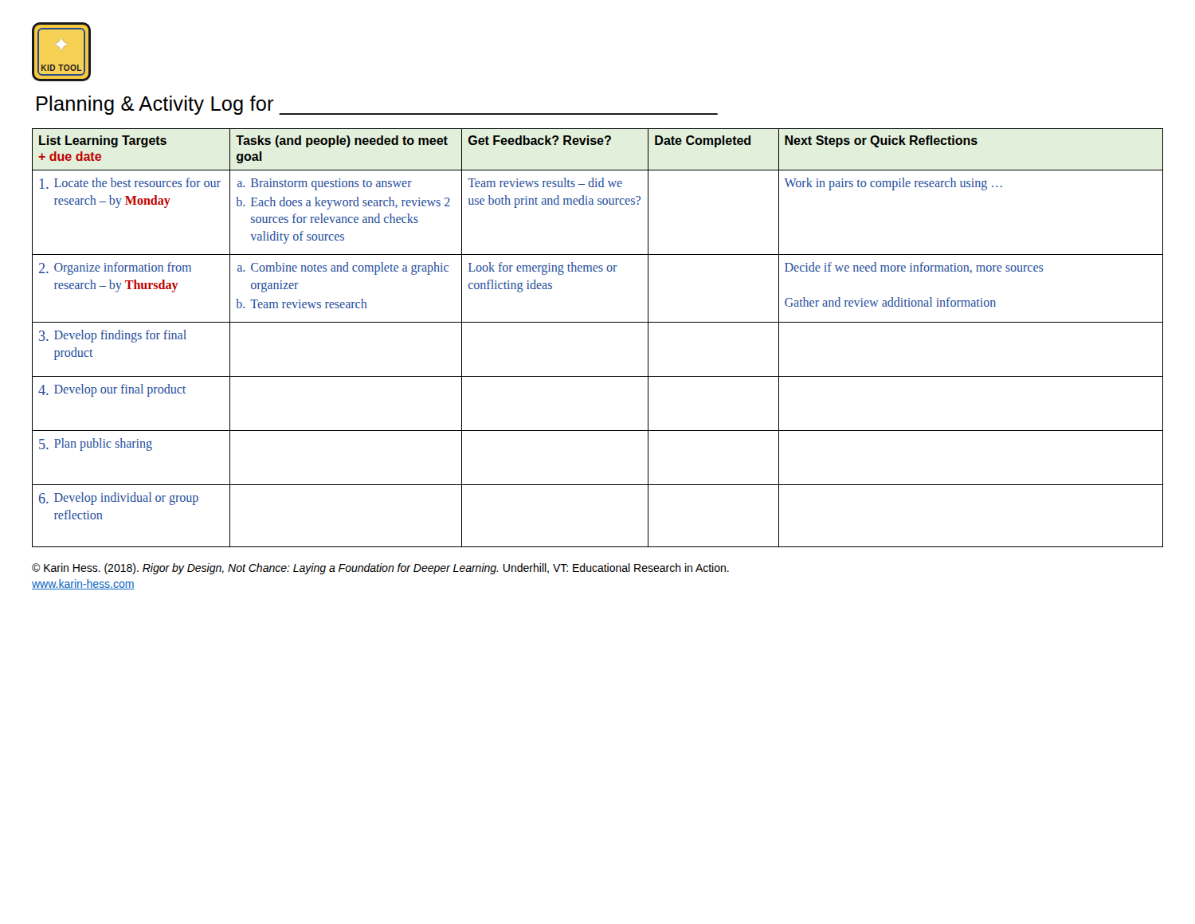✦
KID TOOL
Planning & Activity Log for _______________________________________
| List Learning Targets + due date | Tasks (and people) needed to meet goal | Get Feedback? Revise? | Date Completed | Next Steps or Quick Reflections |
| --- | --- | --- | --- | --- |
| 1. Locate the best resources for our research – by Monday | Brainstorm questions to answer Each does a keyword search, reviews 2 sources for relevance and checks validity of sources | Team reviews results – did we use both print and media sources? | | Work in pairs to compile research using … |
| 2. Organize information from research – by Thursday | Combine notes and complete a graphic organizer Team reviews research | Look for emerging themes or conflicting ideas | | Decide if we need more information, more sources Gather and review additional information |
| 3. Develop findings for final product | | | | |
| 4. Develop our final product | | | | |
| 5. Plan public sharing | | | | |
| 6. Develop individual or group reflection | | | | |
© Karin Hess. (2018). Rigor by Design, Not Chance: Laying a Foundation for Deeper Learning. Underhill, VT: Educational Research in Action.
www.karin-hess.com